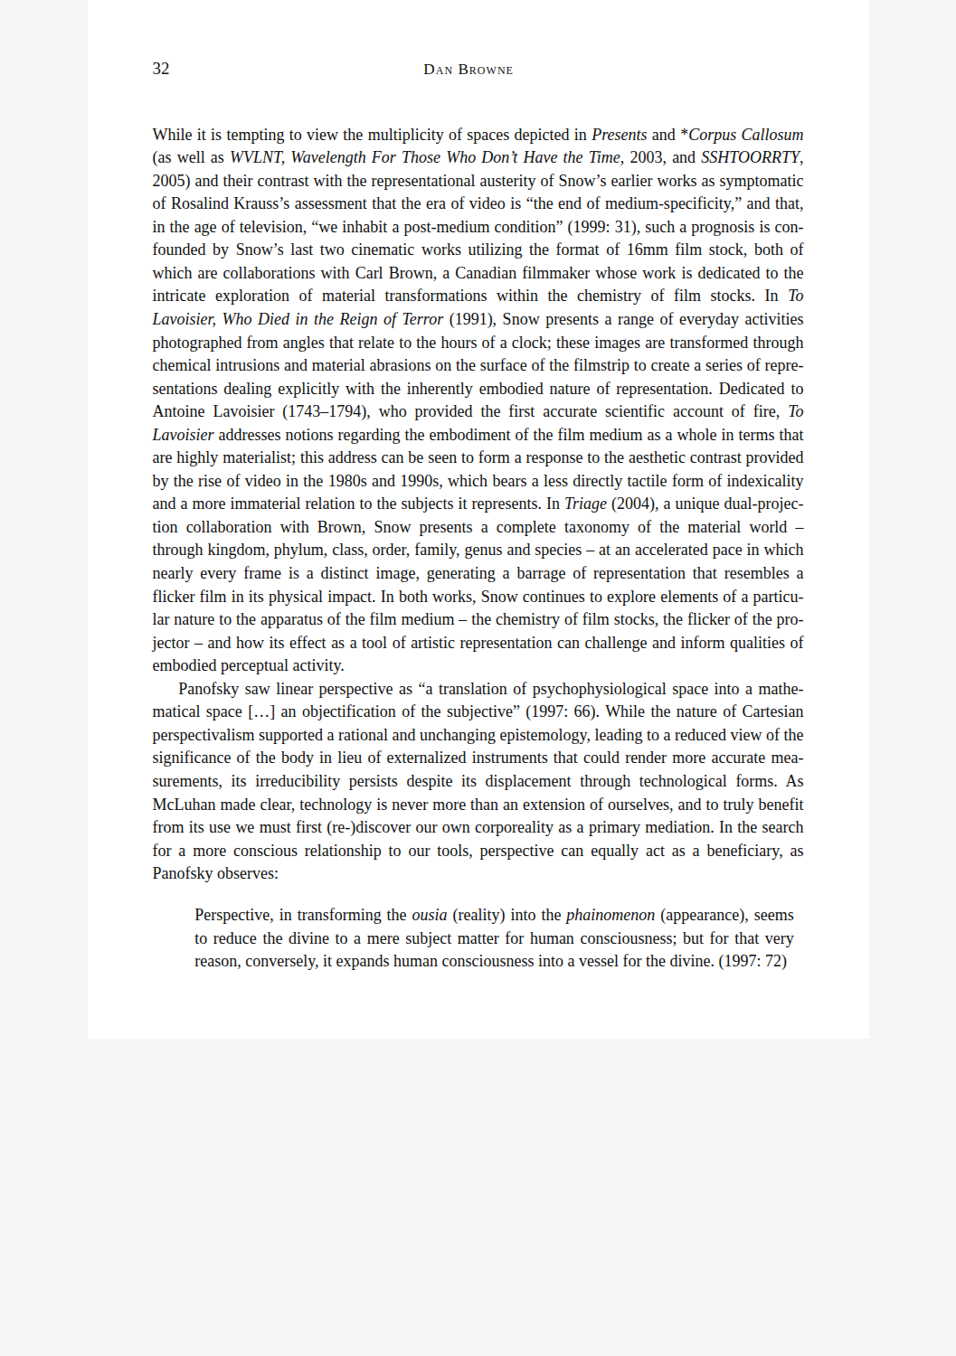32 Dan Browne
While it is tempting to view the multiplicity of spaces depicted in Presents and *Corpus Callosum (as well as WVLNT, Wavelength For Those Who Don’t Have the Time, 2003, and SSHTOORRTY, 2005) and their contrast with the representational austerity of Snow’s earlier works as symptomatic of Rosalind Krauss’s assessment that the era of video is “the end of medium-specificity,” and that, in the age of television, “we inhabit a post-medium condition” (1999: 31), such a prognosis is confounded by Snow’s last two cinematic works utilizing the format of 16mm film stock, both of which are collaborations with Carl Brown, a Canadian filmmaker whose work is dedicated to the intricate exploration of material transformations within the chemistry of film stocks. In To Lavoisier, Who Died in the Reign of Terror (1991), Snow presents a range of everyday activities photographed from angles that relate to the hours of a clock; these images are transformed through chemical intrusions and material abrasions on the surface of the filmstrip to create a series of representations dealing explicitly with the inherently embodied nature of representation. Dedicated to Antoine Lavoisier (1743–1794), who provided the first accurate scientific account of fire, To Lavoisier addresses notions regarding the embodiment of the film medium as a whole in terms that are highly materialist; this address can be seen to form a response to the aesthetic contrast provided by the rise of video in the 1980s and 1990s, which bears a less directly tactile form of indexicality and a more immaterial relation to the subjects it represents. In Triage (2004), a unique dual-projection collaboration with Brown, Snow presents a complete taxonomy of the material world – through kingdom, phylum, class, order, family, genus and species – at an accelerated pace in which nearly every frame is a distinct image, generating a barrage of representation that resembles a flicker film in its physical impact. In both works, Snow continues to explore elements of a particular nature to the apparatus of the film medium – the chemistry of film stocks, the flicker of the projector – and how its effect as a tool of artistic representation can challenge and inform qualities of embodied perceptual activity.
Panofsky saw linear perspective as “a translation of psychophysiological space into a mathematical space […] an objectification of the subjective” (1997: 66). While the nature of Cartesian perspectivalism supported a rational and unchanging epistemology, leading to a reduced view of the significance of the body in lieu of externalized instruments that could render more accurate measurements, its irreducibility persists despite its displacement through technological forms. As McLuhan made clear, technology is never more than an extension of ourselves, and to truly benefit from its use we must first (re-)discover our own corporeality as a primary mediation. In the search for a more conscious relationship to our tools, perspective can equally act as a beneficiary, as Panofsky observes:
Perspective, in transforming the ousia (reality) into the phainomenon (appearance), seems to reduce the divine to a mere subject matter for human consciousness; but for that very reason, conversely, it expands human consciousness into a vessel for the divine. (1997: 72)